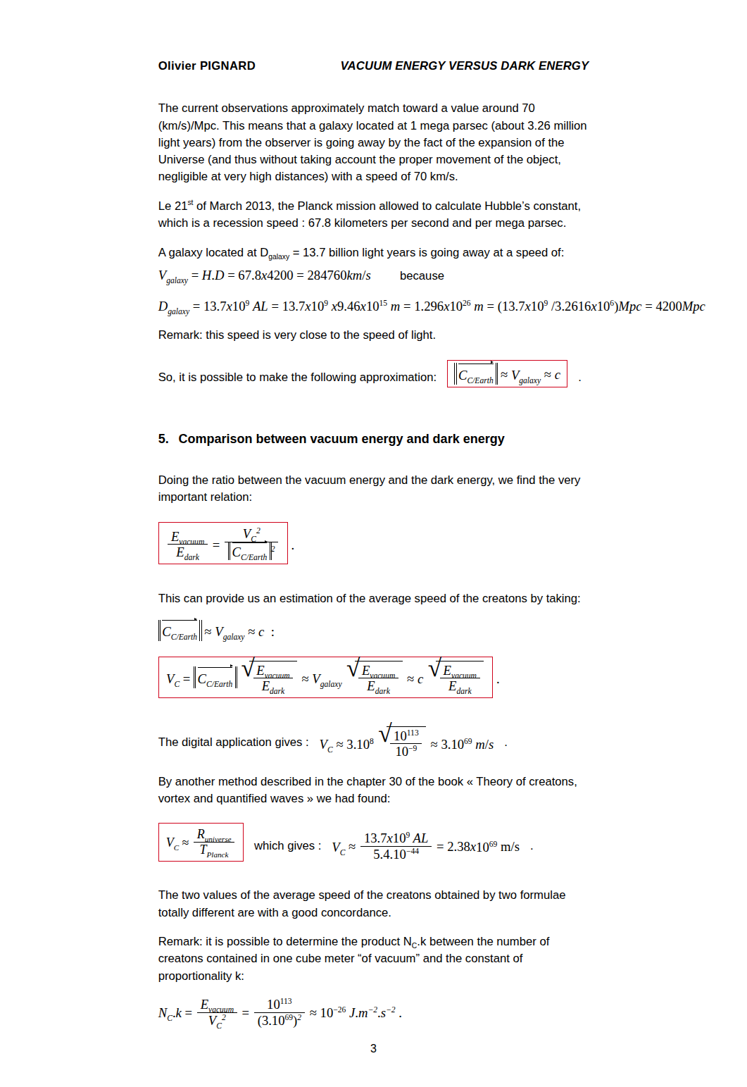Olivier PIGNARD VACUUM ENERGY VERSUS DARK ENERGY
The current observations approximately match toward a value around 70 (km/s)/Mpc. This means that a galaxy located at 1 mega parsec (about 3.26 million light years) from the observer is going away by the fact of the expansion of the Universe (and thus without taking account the proper movement of the object, negligible at very high distances) with a speed of 70 km/s.
Le 21st of March 2013, the Planck mission allowed to calculate Hubble’s constant, which is a recession speed : 67.8 kilometers per second and per mega parsec.
A galaxy located at Dgalaxy = 13.7 billion light years is going away at a speed of:
Vgalaxy = H. D = 67.8 x 4200 = 284760 km/s because
Dgalaxy = 13.7 x 109 AL = 13.7 x 109 x 9.46 x 1015 m = 1.296 x 1026 m = (13.7 x 109 /3.2616 x 106) Mpc = 4200 Mpc
Remark: this speed is very close to the speed of light.
So, it is possible to make the following approximation:
CC/Earth ≈ Vgalaxy ≈ c
.
5. Comparison between vacuum energy and dark energy
Doing the ratio between the vacuum energy and the dark energy, we find the very important relation:
Evacuum Edark = VC2 CC/Earth2
.
This can provide us an estimation of the average speed of the creatons by taking:
CC/Earth ≈ Vgalaxy ≈ c :
VC = CC/Earth Evacuum Edark ≈ Vgalaxy Evacuum Edark ≈ c Evacuum Edark
.
The digital application gives :
VC ≈ 3.108 10113 10−9 ≈ 3.1069 m/s
.
By another method described in the chapter 30 of the book « Theory of creatons, vortex and quantified waves » we had found:
VC ≈ Runiverse TPlanck
which gives :
VC ≈ 13.7 x 109 AL 5.4.10−44 = 2.38 x 1069 m/s
.
The two values of the average speed of the creatons obtained by two formulae totally different are with a good concordance.
Remark: it is possible to determine the product NC.k between the number of creatons contained in one cube meter “of vacuum” and the constant of proportionality k:
NC. k = Evacuum VC2 = 10113 (3.1069)2 ≈ 10−26 J. m−2. s−2 .
3